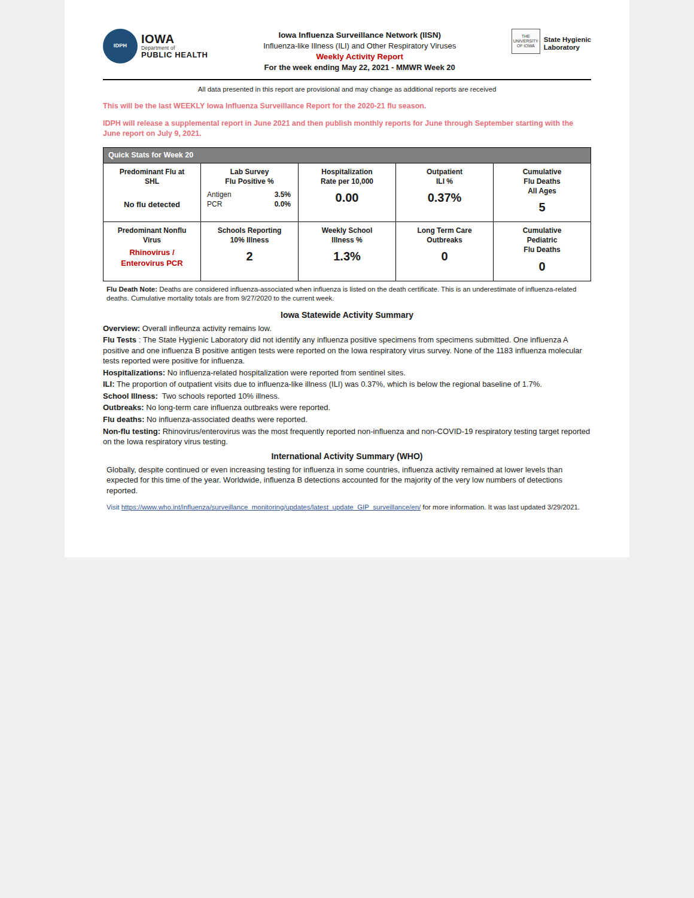IDPH
IOWA
Department of
PUBLIC HEALTH
Iowa Influenza Surveillance Network (IISN)
Influenza-like Illness (ILI) and Other Respiratory Viruses
Weekly Activity Report
For the week ending May 22, 2021 - MMWR Week 20
THE
UNIVERSITY
OF IOWA
State Hygienic
Laboratory
All data presented in this report are provisional and may change as additional reports are received
This will be the last WEEKLY Iowa Influenza Surveillance Report for the 2020-21 flu season.
IDPH will release a supplemental report in June 2021 and then publish monthly reports for June through September starting with the June report on July 9, 2021.
| Quick Stats for Week 20 |
| --- |
| Predominant Flu at SHL No flu detected | Lab Survey Flu Positive % Antigen 3.5% PCR 0.0% | Hospitalization Rate per 10,000 0.00 | Outpatient ILI % 0.37% | Cumulative Flu Deaths All Ages 5 |
| Predominant Nonflu Virus Rhinovirus / Enterovirus PCR | Schools Reporting 10% Illness 2 | Weekly School Illness % 1.3% | Long Term Care Outbreaks 0 | Cumulative Pediatric Flu Deaths 0 |
Flu Death Note: Deaths are considered influenza-associated when influenza is listed on the death certificate. This is an underestimate of influenza-related deaths. Cumulative mortality totals are from 9/27/2020 to the current week.
Iowa Statewide Activity Summary
Overview: Overall infleunza activity remains low.
Flu Tests : The State Hygienic Laboratory did not identify any influenza positive specimens from specimens submitted. One influenza A positive and one influenza B positive antigen tests were reported on the Iowa respiratory virus survey. None of the 1183 influenza molecular tests reported were positive for influenza.
Hospitalizations: No influenza-related hospitalization were reported from sentinel sites.
ILI: The proportion of outpatient visits due to influenza-like illness (ILI) was 0.37%, which is below the regional baseline of 1.7%.
School Illness: Two schools reported 10% illness.
Outbreaks: No long-term care influenza outbreaks were reported.
Flu deaths: No influenza-associated deaths were reported.
Non-flu testing: Rhinovirus/enterovirus was the most frequently reported non-influenza and non-COVID-19 respiratory testing target reported on the Iowa respiratory virus testing.
International Activity Summary (WHO)
Globally, despite continued or even increasing testing for influenza in some countries, influenza activity remained at lower levels than expected for this time of the year. Worldwide, influenza B detections accounted for the majority of the very low numbers of detections reported.
Visit https://www.who.int/influenza/surveillance_monitoring/updates/latest_update_GIP_surveillance/en/ for more information. It was last updated 3/29/2021.